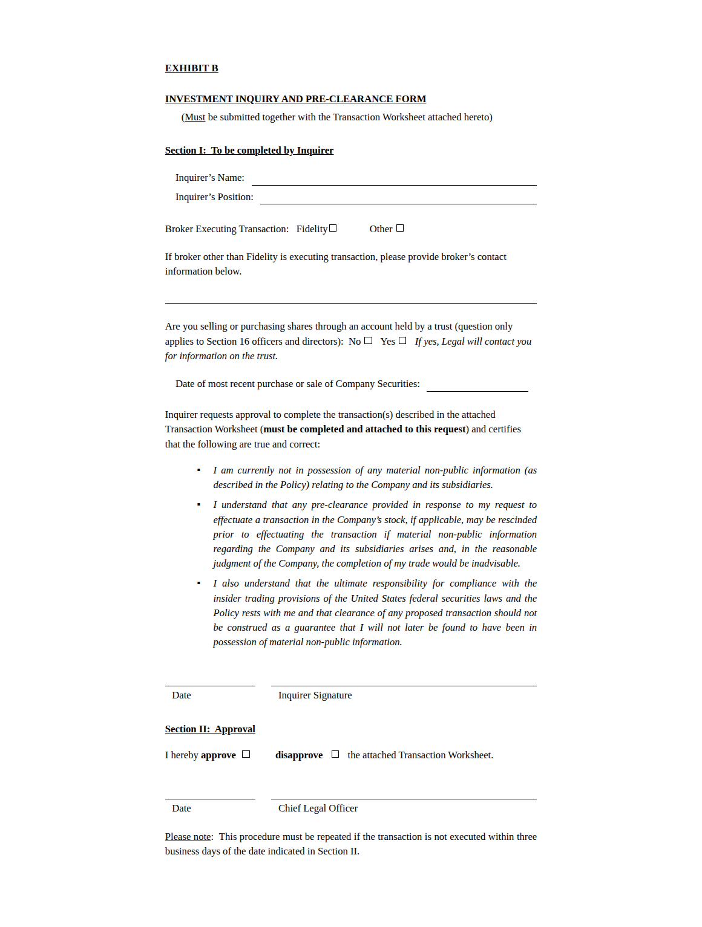EXHIBIT B
INVESTMENT INQUIRY AND PRE-CLEARANCE FORM
(Must be submitted together with the Transaction Worksheet attached hereto)
Section I: To be completed by Inquirer
Inquirer’s Name:
Inquirer’s Position:
Broker Executing Transaction: Fidelity Other
If broker other than Fidelity is executing transaction, please provide broker’s contact information below.
Are you selling or purchasing shares through an account held by a trust (question only applies to Section 16 officers and directors): No Yes If yes, Legal will contact you for information on the trust.
Date of most recent purchase or sale of Company Securities:
Inquirer requests approval to complete the transaction(s) described in the attached Transaction Worksheet (must be completed and attached to this request) and certifies that the following are true and correct:
I am currently not in possession of any material non-public information (as described in the Policy) relating to the Company and its subsidiaries.
I understand that any pre-clearance provided in response to my request to effectuate a transaction in the Company’s stock, if applicable, may be rescinded prior to effectuating the transaction if material non-public information regarding the Company and its subsidiaries arises and, in the reasonable judgment of the Company, the completion of my trade would be inadvisable.
I also understand that the ultimate responsibility for compliance with the insider trading provisions of the United States federal securities laws and the Policy rests with me and that clearance of any proposed transaction should not be construed as a guarantee that I will not later be found to have been in possession of material non-public information.
Date Inquirer Signature
Section II: Approval
I hereby approve disapprove the attached Transaction Worksheet.
Date Chief Legal Officer
Please note: This procedure must be repeated if the transaction is not executed within three business days of the date indicated in Section II.